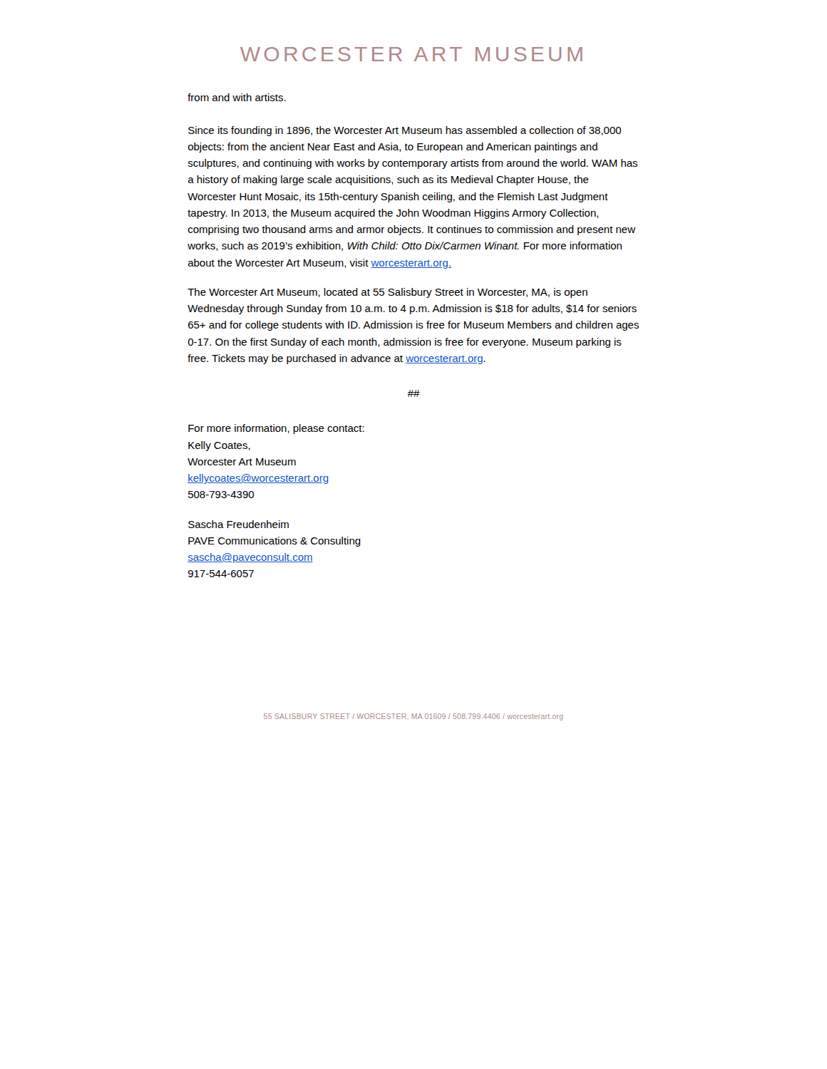WORCESTER ART MUSEUM
from and with artists.
Since its founding in 1896, the Worcester Art Museum has assembled a collection of 38,000 objects: from the ancient Near East and Asia, to European and American paintings and sculptures, and continuing with works by contemporary artists from around the world. WAM has a history of making large scale acquisitions, such as its Medieval Chapter House, the Worcester Hunt Mosaic, its 15th-century Spanish ceiling, and the Flemish Last Judgment tapestry. In 2013, the Museum acquired the John Woodman Higgins Armory Collection, comprising two thousand arms and armor objects. It continues to commission and present new works, such as 2019’s exhibition, With Child: Otto Dix/Carmen Winant. For more information about the Worcester Art Museum, visit worcesterart.org.
The Worcester Art Museum, located at 55 Salisbury Street in Worcester, MA, is open Wednesday through Sunday from 10 a.m. to 4 p.m. Admission is $18 for adults, $14 for seniors 65+ and for college students with ID. Admission is free for Museum Members and children ages 0-17. On the first Sunday of each month, admission is free for everyone. Museum parking is free. Tickets may be purchased in advance at worcesterart.org.
##
For more information, please contact:
Kelly Coates,
Worcester Art Museum
kellycoates@worcesterart.org
508-793-4390
Sascha Freudenheim
PAVE Communications & Consulting
sascha@paveconsult.com
917-544-6057
55 SALISBURY STREET / WORCESTER, MA 01609 / 508.799.4406 / worcesterart.org